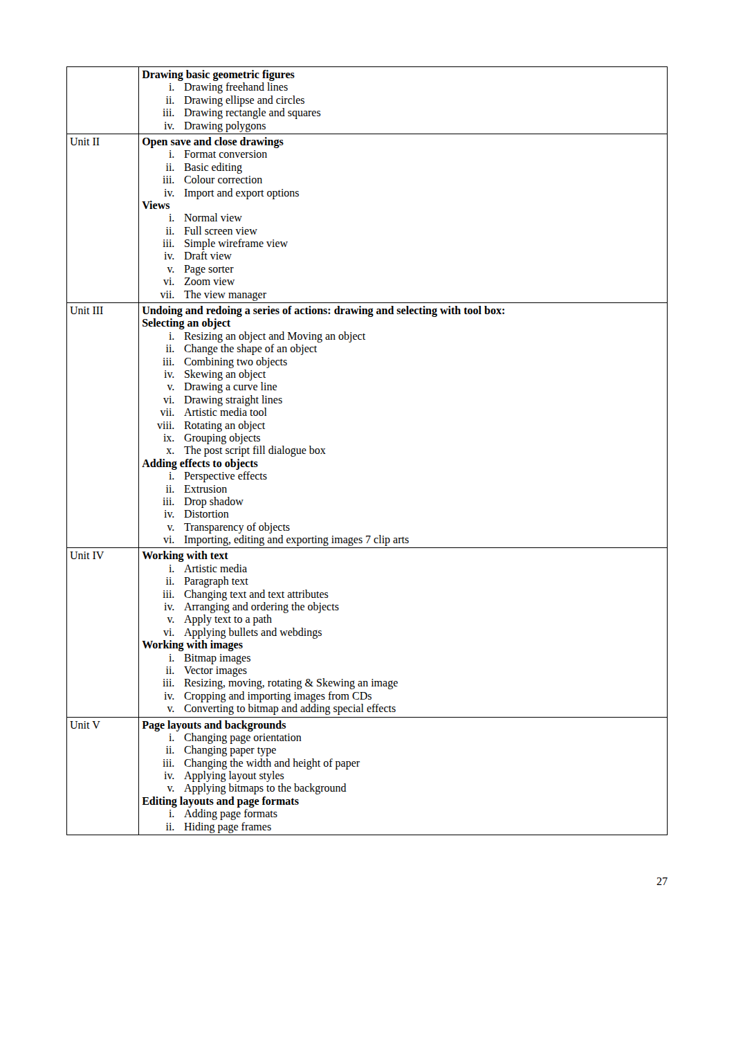| | Drawing basic geometric figures Drawing freehand lines Drawing ellipse and circles Drawing rectangle and squares Drawing polygons |
| Unit II | Open save and close drawings Format conversion Basic editing Colour correction Import and export options Views Normal view Full screen view Simple wireframe view Draft view Page sorter Zoom view The view manager |
| Unit III | Undoing and redoing a series of actions: drawing and selecting with tool box: Selecting an object Resizing an object and Moving an object Change the shape of an object Combining two objects Skewing an object Drawing a curve line Drawing straight lines Artistic media tool Rotating an object Grouping objects The post script fill dialogue box Adding effects to objects Perspective effects Extrusion Drop shadow Distortion Transparency of objects Importing, editing and exporting images 7 clip arts |
| Unit IV | Working with text Artistic media Paragraph text Changing text and text attributes Arranging and ordering the objects Apply text to a path Applying bullets and webdings Working with images Bitmap images Vector images Resizing, moving, rotating & Skewing an image Cropping and importing images from CDs Converting to bitmap and adding special effects |
| Unit V | Page layouts and backgrounds Changing page orientation Changing paper type Changing the width and height of paper Applying layout styles Applying bitmaps to the background Editing layouts and page formats Adding page formats Hiding page frames |
27